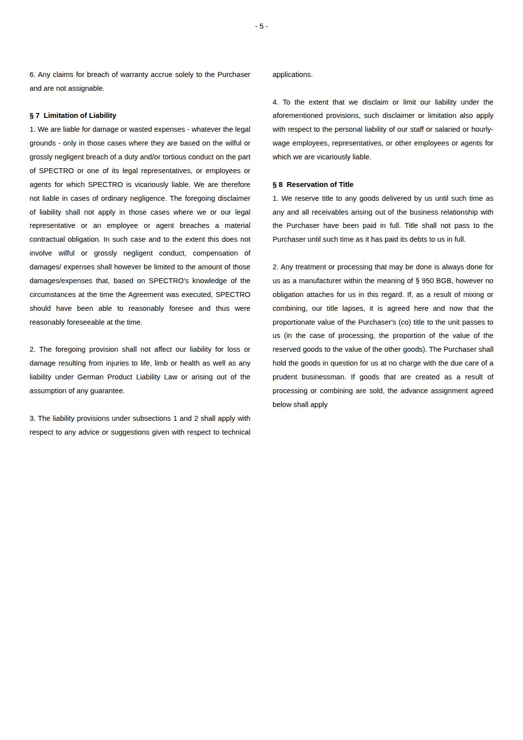- 5 -
6. Any claims for breach of warranty accrue solely to the Purchaser and are not assignable.
§ 7 Limitation of Liability
1. We are liable for damage or wasted expenses - whatever the legal grounds - only in those cases where they are based on the wilful or grossly negligent breach of a duty and/or tortious conduct on the part of SPECTRO or one of its legal representatives, or employees or agents for which SPECTRO is vicariously liable. We are therefore not liable in cases of ordinary negligence. The foregoing disclaimer of liability shall not apply in those cases where we or our legal representative or an employee or agent breaches a material contractual obligation. In such case and to the extent this does not involve wilful or grossly negligent conduct, compensation of damages/ expenses shall however be limited to the amount of those damages/expenses that, based on SPECTRO's knowledge of the circumstances at the time the Agreement was executed, SPECTRO should have been able to reasonably foresee and thus were reasonably foreseeable at the time.
2. The foregoing provision shall not affect our liability for loss or damage resulting from injuries to life, limb or health as well as any liability under German Product Liability Law or arising out of the assumption of any guarantee.
3. The liability provisions under subsections 1 and 2 shall apply with respect to any advice or suggestions given with respect to technical applications.
4. To the extent that we disclaim or limit our liability under the aforementioned provisions, such disclaimer or limitation also apply with respect to the personal liability of our staff or salaried or hourly-wage employees, representatives, or other employees or agents for which we are vicariously liable.
§ 8 Reservation of Title
1. We reserve title to any goods delivered by us until such time as any and all receivables arising out of the business relationship with the Purchaser have been paid in full. Title shall not pass to the Purchaser until such time as it has paid its debts to us in full.
2. Any treatment or processing that may be done is always done for us as a manufacturer within the meaning of § 950 BGB, however no obligation attaches for us in this regard. If, as a result of mixing or combining, our title lapses, it is agreed here and now that the proportionate value of the Purchaser's (co) title to the unit passes to us (in the case of processing, the proportion of the value of the reserved goods to the value of the other goods). The Purchaser shall hold the goods in question for us at no charge with the due care of a prudent businessman. If goods that are created as a result of processing or combining are sold, the advance assignment agreed below shall apply